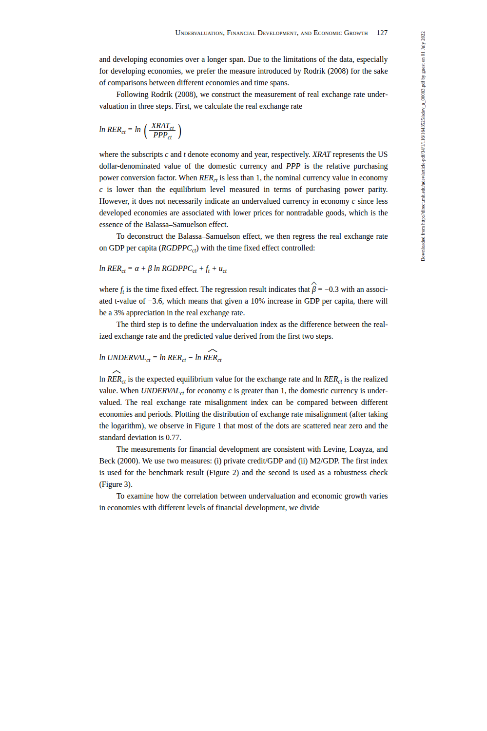Downloaded from http://direct.mit.edu/adev/article-pdf/34/1/116/1643525/adev_a_00083.pdf by guest on 01 July 2022
Undervaluation, Financial Development, and Economic Growth127
and developing economies over a longer span. Due to the limitations of the data, especially for developing economies, we prefer the measure introduced by Rodrik (2008) for the sake of comparisons between different economies and time spans.
Following Rodrik (2008), we construct the measurement of real exchange rate undervaluation in three steps. First, we calculate the real exchange rate
ln RERct = ln (XRATct PPPct)
where the subscripts c and t denote economy and year, respectively. XRAT represents the US dollar-denominated value of the domestic currency and PPP is the relative purchasing power conversion factor. When RERct is less than 1, the nominal currency value in economy c is lower than the equilibrium level measured in terms of purchasing power parity. However, it does not necessarily indicate an undervalued currency in economy c since less developed economies are associated with lower prices for nontradable goods, which is the essence of the Balassa–Samuelson effect.
To deconstruct the Balassa–Samuelson effect, we then regress the real exchange rate on GDP per capita (RGDPPCct) with the time fixed effect controlled:
ln RERct = α + β ln RGDPPCct + ft + uct
where ft is the time fixed effect. The regression result indicates that β = −0.3 with an associated t-value of −3.6, which means that given a 10% increase in GDP per capita, there will be a 3% appreciation in the real exchange rate.
The third step is to define the undervaluation index as the difference between the realized exchange rate and the predicted value derived from the first two steps.
ln UNDERVALct = ln RERct − ln RERct
ln RERct is the expected equilibrium value for the exchange rate and ln RERct is the realized value. When UNDERVALct for economy c is greater than 1, the domestic currency is undervalued. The real exchange rate misalignment index can be compared between different economies and periods. Plotting the distribution of exchange rate misalignment (after taking the logarithm), we observe in Figure 1 that most of the dots are scattered near zero and the standard deviation is 0.77.
The measurements for financial development are consistent with Levine, Loayza, and Beck (2000). We use two measures: (i) private credit/GDP and (ii) M2/GDP. The first index is used for the benchmark result (Figure 2) and the second is used as a robustness check (Figure 3).
To examine how the correlation between undervaluation and economic growth varies in economies with different levels of financial development, we divide